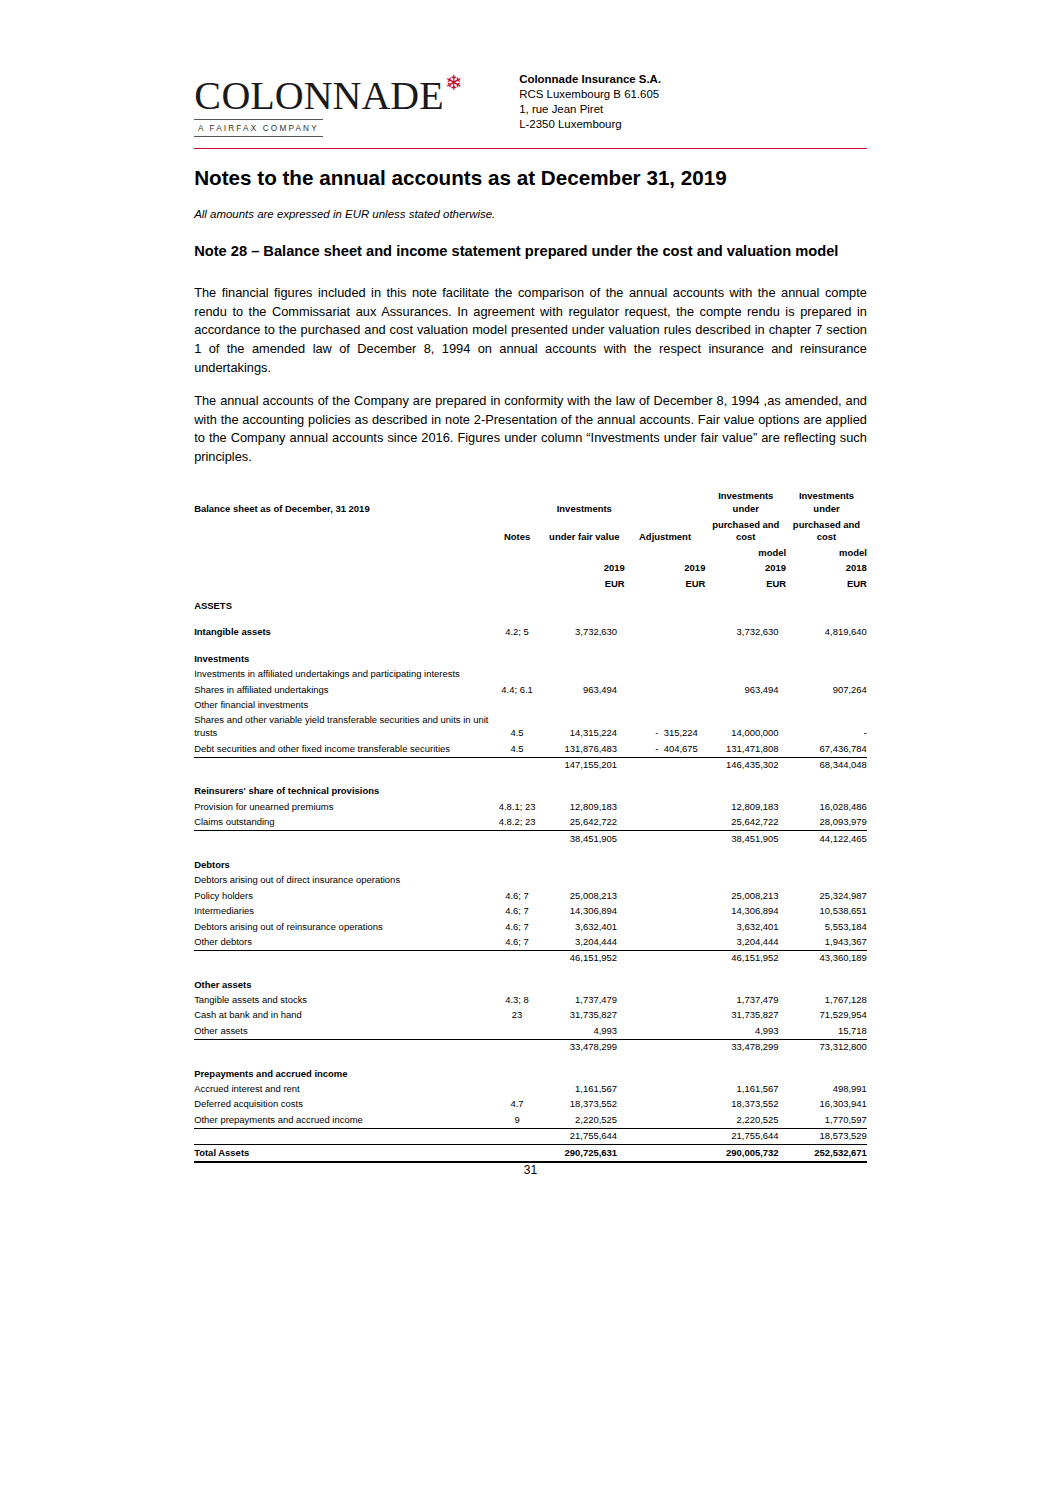COLONNADE❄
A FAIRFAX COMPANY
Colonnade Insurance S.A.
RCS Luxembourg B 61.605
1, rue Jean Piret
L-2350 Luxembourg
Notes to the annual accounts as at December 31, 2019
All amounts are expressed in EUR unless stated otherwise.
Note 28 – Balance sheet and income statement prepared under the cost and valuation model
The financial figures included in this note facilitate the comparison of the annual accounts with the annual compte rendu to the Commissariat aux Assurances. In agreement with regulator request, the compte rendu is prepared in accordance to the purchased and cost valuation model presented under valuation rules described in chapter 7 section 1 of the amended law of December 8, 1994 on annual accounts with the respect insurance and reinsurance undertakings.
The annual accounts of the Company are prepared in conformity with the law of December 8, 1994 ,as amended, and with the accounting policies as described in note 2-Presentation of the annual accounts. Fair value options are applied to the Company annual accounts since 2016. Figures under column “Investments under fair value” are reflecting such principles.
| Balance sheet as of December, 31 2019 | | Investments | | Investments under | Investments under |
| | Notes | under fair value | Adjustment | purchased and cost | purchased and cost |
| | | | | model | model |
| | | 2019 | 2019 | 2019 | 2018 |
| | | EUR | EUR | EUR | EUR |
| ASSETS | | | | | |
| Intangible assets | 4.2; 5 | 3,732,630 | | 3,732,630 | 4,819,640 |
| Investments | | | | | |
| Investments in affiliated undertakings and participating interests | | | | | |
| Shares in affiliated undertakings | 4.4; 6.1 | 963,494 | | 963,494 | 907,264 |
| Other financial investments | | | | | |
| Shares and other variable yield transferable securities and units in unit trusts | 4.5 | 14,315,224 | - 315,224 | 14,000,000 | - |
| Debt securities and other fixed income transferable securities | 4.5 | 131,876,483 | - 404,675 | 131,471,808 | 67,436,784 |
| | | 147,155,201 | | 146,435,302 | 68,344,048 |
| Reinsurers' share of technical provisions | | | | | |
| Provision for unearned premiums | 4.8.1; 23 | 12,809,183 | | 12,809,183 | 16,028,486 |
| Claims outstanding | 4.8.2; 23 | 25,642,722 | | 25,642,722 | 28,093,979 |
| | | 38,451,905 | | 38,451,905 | 44,122,465 |
| Debtors | | | | | |
| Debtors arising out of direct insurance operations | | | | | |
| Policy holders | 4.6; 7 | 25,008,213 | | 25,008,213 | 25,324,987 |
| Intermediaries | 4.6; 7 | 14,306,894 | | 14,306,894 | 10,538,651 |
| Debtors arising out of reinsurance operations | 4.6; 7 | 3,632,401 | | 3,632,401 | 5,553,184 |
| Other debtors | 4.6; 7 | 3,204,444 | | 3,204,444 | 1,943,367 |
| | | 46,151,952 | | 46,151,952 | 43,360,189 |
| Other assets | | | | | |
| Tangible assets and stocks | 4.3; 8 | 1,737,479 | | 1,737,479 | 1,767,128 |
| Cash at bank and in hand | 23 | 31,735,827 | | 31,735,827 | 71,529,954 |
| Other assets | | 4,993 | | 4,993 | 15,718 |
| | | 33,478,299 | | 33,478,299 | 73,312,800 |
| Prepayments and accrued income | | | | | |
| Accrued interest and rent | | 1,161,567 | | 1,161,567 | 498,991 |
| Deferred acquisition costs | 4.7 | 18,373,552 | | 18,373,552 | 16,303,941 |
| Other prepayments and accrued income | 9 | 2,220,525 | | 2,220,525 | 1,770,597 |
| | | 21,755,644 | | 21,755,644 | 18,573,529 |
| Total Assets | | 290,725,631 | | 290,005,732 | 252,532,671 |
31